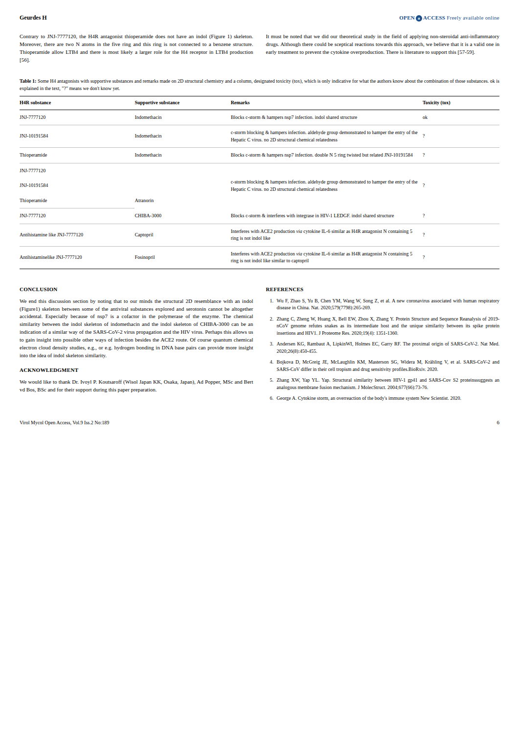Geurdes H
OPEN aACCESS Freely available online
Contrary to JNJ-7777120, the H4R antagonist thioperamide does not have an indol (Figure 1) skeleton. Moreover, there are two N atoms in the five ring and this ring is not connected to a benzene structure. Thioperamide allow LTB4 and there is most likely a larger role for the H4 receptor in LTB4 production [56].
It must be noted that we did our theoretical study in the field of applying non-steroidal anti-inflammatory drugs. Although there could be sceptical reactions towards this approach, we believe that it is a valid one in early treatment to prevent the cytokine overproduction. There is literature to support this [57-59].
Table 1: Some H4 antagonists with supportive substances and remarks made on 2D structural chemistry and a column, designated toxicity (tox), which is only indicative for what the authors know about the combination of those substances. ok is explained in the text, "?" means we don't know yet.
| H4R substance | Supportive substance | Remarks | Toxicity (tox) |
| --- | --- | --- | --- |
| JNJ-7777120 | Indomethacin | Blocks c-storm & hampers nsp7 infection. indol shared structure | ok |
| JNJ-10191584 | Indomethacin | c-storm blocking & hampers infection. aldehyde group demonstrated to hamper the entry of the Hepatic C virus. no 2D structural chemical relatedness | ? |
| Thioperamide | Indomethacin | Blocks c-storm & hampers nsp7 infection. double N 5 ring twisted but related JNJ-10191584 | ? |
| JNJ-7777120 | Atranorin | c-storm blocking & hampers infection. aldehyde group demonstrated to hamper the entry of the Hepatic C virus. no 2D structural chemical relatedness | ? |
| JNJ-10191584 |
| Thioperamide |
| JNJ-7777120 | CHIBA-3000 | Blocks c-storm & interferes with integrase in HIV-1 LEDGF. indol shared structure | ? |
| Antihistamine like JNJ-7777120 | Captopril | Interferes with ACE2 production via cytokine IL-6 similar as H4R antagonist N containing 5 ring is not indol like | ? |
| Antihistaminelike JNJ-7777120 | Fosinopril | Interferes with ACE2 production via cytokine IL-6 similar as H4R antagonist N containing 5 ring is not indol like similar to captopril | ? |
CONCLUSION
We end this discussion section by noting that to our minds the structural 2D resemblance with an indol (Figure1) skeleton between some of the antiviral substances explored and serotonin cannot be altogether accidental. Especially because of nsp7 is a cofactor in the polymerase of the enzyme. The chemical similarity between the indol skeleton of indomethacin and the indol skeleton of CHIBA-3000 can be an indication of a similar way of the SARS-CoV-2 virus propagation and the HIV virus. Perhaps this allows us to gain insight into possible other ways of infection besides the ACE2 route. Of course quantum chemical electron cloud density studies, e.g., or e.g. hydrogen bonding in DNA base pairs can provide more insight into the idea of indol skeleton similarity.
ACKNOWLEDGMENT
We would like to thank Dr. Ivoyl P. Koutsaroff (Wisol Japan KK, Osaka, Japan), Ad Popper, MSc and Bert vd Bos, BSc and for their support during this paper preparation.
REFERENCES
Wu F, Zhao S, Yu B, Chen YM, Wang W, Song Z, et al. A new coronavirus associated with human respiratory disease in China. Nat. 2020;579(7798):265-269.
Zhang C, Zheng W, Huang X, Bell EW, Zhou X, Zhang Y. Protein Structure and Sequence Reanalysis of 2019-nCoV genome refutes snakes as its intermediate host and the unique similarity between its spike protein insertions and HIV1. J Proteome Res. 2020;19(4): 1351-1360.
Andersen KG, Rambaut A, LipkinWI, Holmes EC, Garry RF. The proximal origin of SARS-CoV-2. Nat Med. 2020;26(8):450-455.
Bojkova D, McGreig JE, McLaughlin KM, Masterson SG, Widera M, Krāhling V, et al. SARS-CoV-2 and SARS-CoV differ in their cell tropism and drug sensitivity profiles.BioRxiv. 2020.
Zhang XW, Yap YL. Yap. Structural similarity between HIV-1 gp41 and SARS-Cov S2 proteinssuggests an analogous membrane fusion mechanism. J MolecStruct. 2004;677(66):73-76.
George A. Cytokine storm, an overreaction of the body's immune system New Scientist. 2020.
Virol Mycol Open Access, Vol.9 Iss.2 No:189
6